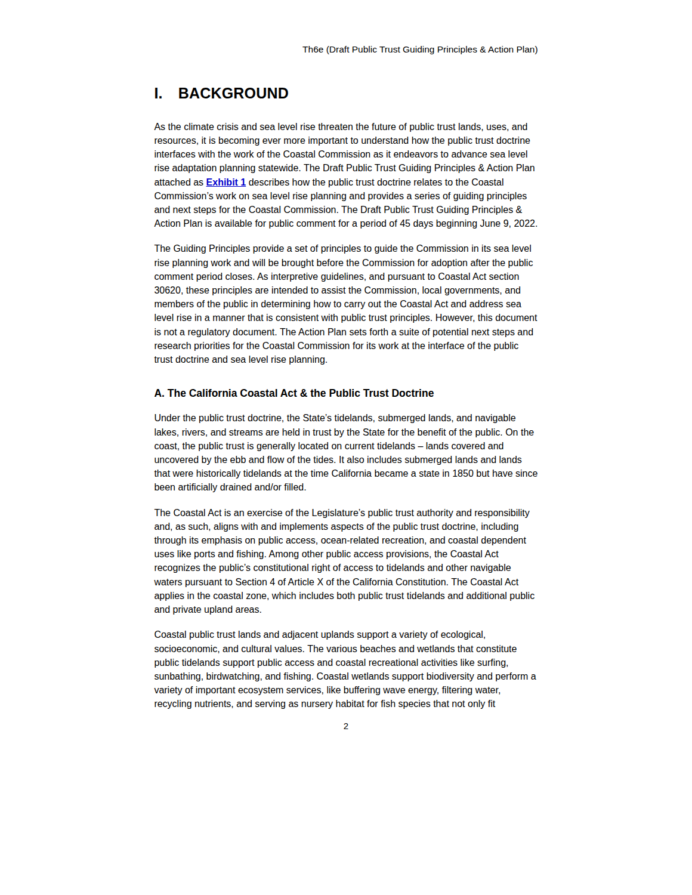Th6e (Draft Public Trust Guiding Principles & Action Plan)
I. BACKGROUND
As the climate crisis and sea level rise threaten the future of public trust lands, uses, and resources, it is becoming ever more important to understand how the public trust doctrine interfaces with the work of the Coastal Commission as it endeavors to advance sea level rise adaptation planning statewide. The Draft Public Trust Guiding Principles & Action Plan attached as Exhibit 1 describes how the public trust doctrine relates to the Coastal Commission’s work on sea level rise planning and provides a series of guiding principles and next steps for the Coastal Commission. The Draft Public Trust Guiding Principles & Action Plan is available for public comment for a period of 45 days beginning June 9, 2022.
The Guiding Principles provide a set of principles to guide the Commission in its sea level rise planning work and will be brought before the Commission for adoption after the public comment period closes. As interpretive guidelines, and pursuant to Coastal Act section 30620, these principles are intended to assist the Commission, local governments, and members of the public in determining how to carry out the Coastal Act and address sea level rise in a manner that is consistent with public trust principles. However, this document is not a regulatory document. The Action Plan sets forth a suite of potential next steps and research priorities for the Coastal Commission for its work at the interface of the public trust doctrine and sea level rise planning.
A. The California Coastal Act & the Public Trust Doctrine
Under the public trust doctrine, the State’s tidelands, submerged lands, and navigable lakes, rivers, and streams are held in trust by the State for the benefit of the public. On the coast, the public trust is generally located on current tidelands – lands covered and uncovered by the ebb and flow of the tides. It also includes submerged lands and lands that were historically tidelands at the time California became a state in 1850 but have since been artificially drained and/or filled.
The Coastal Act is an exercise of the Legislature’s public trust authority and responsibility and, as such, aligns with and implements aspects of the public trust doctrine, including through its emphasis on public access, ocean-related recreation, and coastal dependent uses like ports and fishing. Among other public access provisions, the Coastal Act recognizes the public’s constitutional right of access to tidelands and other navigable waters pursuant to Section 4 of Article X of the California Constitution. The Coastal Act applies in the coastal zone, which includes both public trust tidelands and additional public and private upland areas.
Coastal public trust lands and adjacent uplands support a variety of ecological, socioeconomic, and cultural values. The various beaches and wetlands that constitute public tidelands support public access and coastal recreational activities like surfing, sunbathing, birdwatching, and fishing. Coastal wetlands support biodiversity and perform a variety of important ecosystem services, like buffering wave energy, filtering water, recycling nutrients, and serving as nursery habitat for fish species that not only fit
2